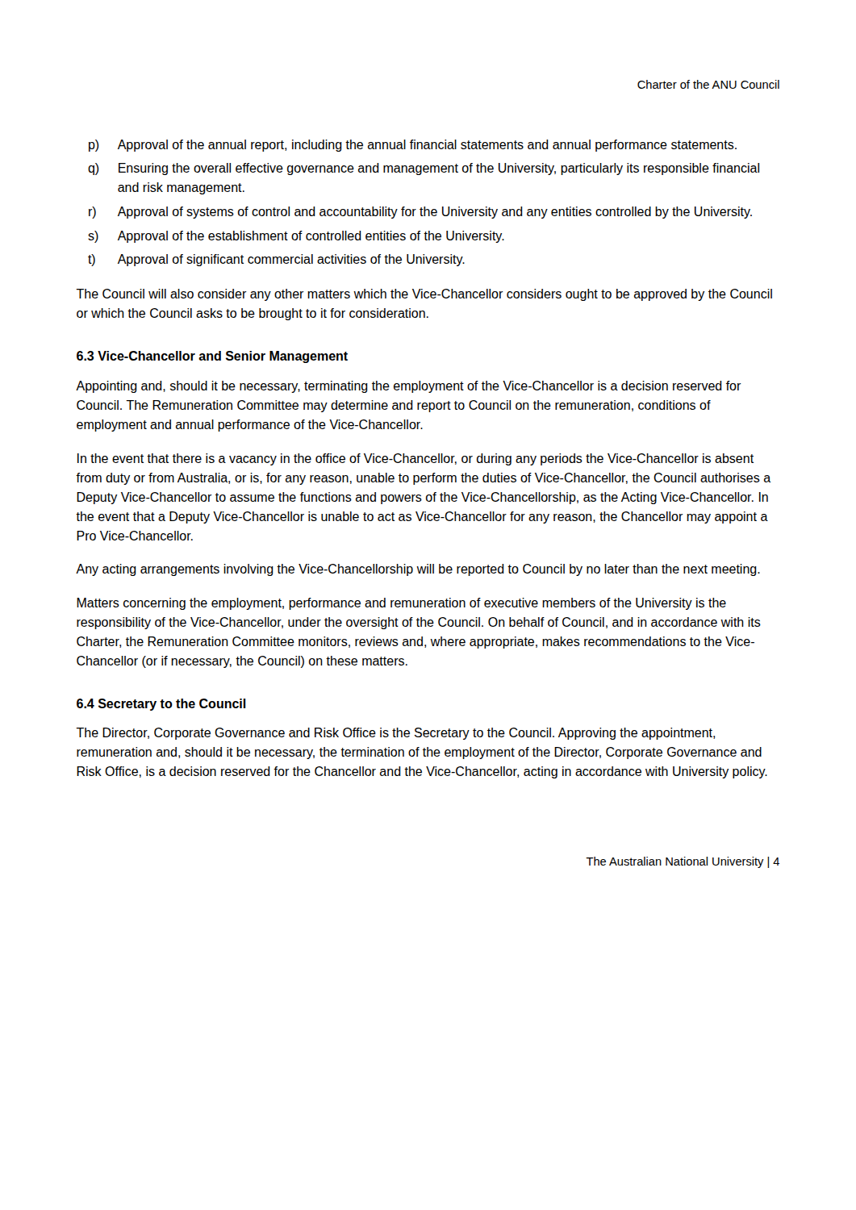Charter of the ANU Council
p) Approval of the annual report, including the annual financial statements and annual performance statements.
q) Ensuring the overall effective governance and management of the University, particularly its responsible financial and risk management.
r) Approval of systems of control and accountability for the University and any entities controlled by the University.
s) Approval of the establishment of controlled entities of the University.
t) Approval of significant commercial activities of the University.
The Council will also consider any other matters which the Vice-Chancellor considers ought to be approved by the Council or which the Council asks to be brought to it for consideration.
6.3 Vice-Chancellor and Senior Management
Appointing and, should it be necessary, terminating the employment of the Vice-Chancellor is a decision reserved for Council. The Remuneration Committee may determine and report to Council on the remuneration, conditions of employment and annual performance of the Vice-Chancellor.
In the event that there is a vacancy in the office of Vice-Chancellor, or during any periods the Vice-Chancellor is absent from duty or from Australia, or is, for any reason, unable to perform the duties of Vice-Chancellor, the Council authorises a Deputy Vice-Chancellor to assume the functions and powers of the Vice-Chancellorship, as the Acting Vice-Chancellor. In the event that a Deputy Vice-Chancellor is unable to act as Vice-Chancellor for any reason, the Chancellor may appoint a Pro Vice-Chancellor.
Any acting arrangements involving the Vice-Chancellorship will be reported to Council by no later than the next meeting.
Matters concerning the employment, performance and remuneration of executive members of the University is the responsibility of the Vice-Chancellor, under the oversight of the Council. On behalf of Council, and in accordance with its Charter, the Remuneration Committee monitors, reviews and, where appropriate, makes recommendations to the Vice-Chancellor (or if necessary, the Council) on these matters.
6.4 Secretary to the Council
The Director, Corporate Governance and Risk Office is the Secretary to the Council. Approving the appointment, remuneration and, should it be necessary, the termination of the employment of the Director, Corporate Governance and Risk Office, is a decision reserved for the Chancellor and the Vice-Chancellor, acting in accordance with University policy.
The Australian National University | 4